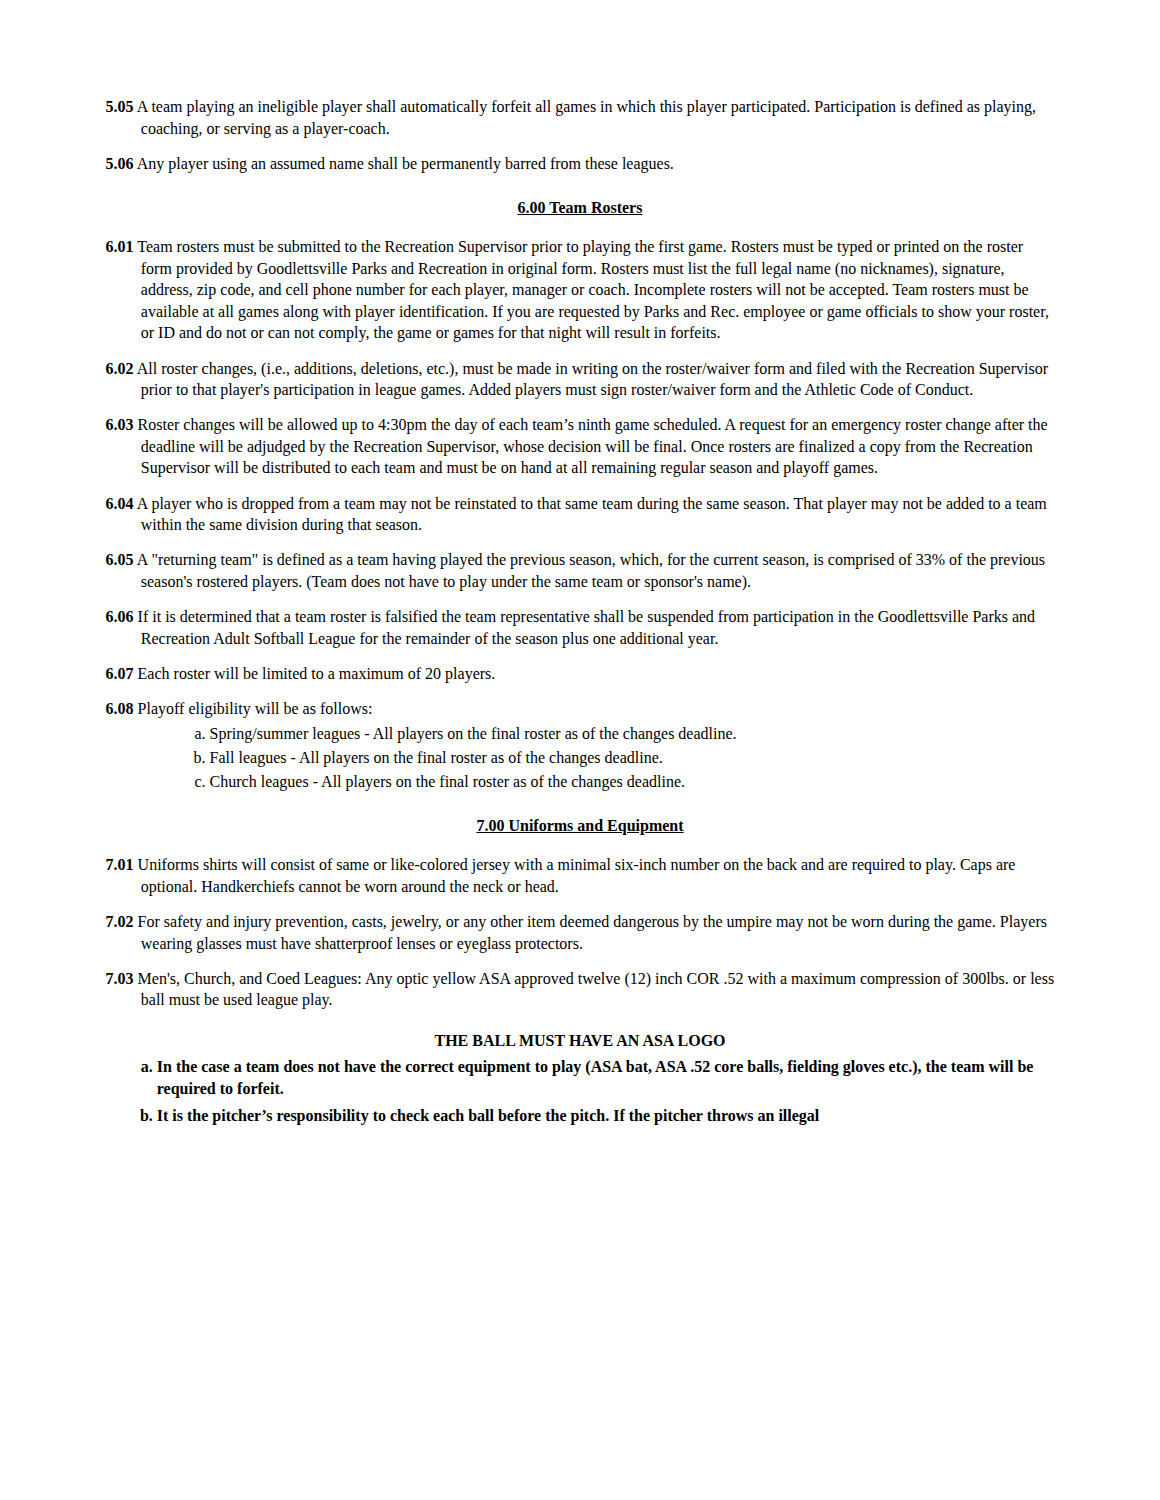5.05 A team playing an ineligible player shall automatically forfeit all games in which this player participated. Participation is defined as playing, coaching, or serving as a player-coach.
5.06 Any player using an assumed name shall be permanently barred from these leagues.
6.00 Team Rosters
6.01 Team rosters must be submitted to the Recreation Supervisor prior to playing the first game. Rosters must be typed or printed on the roster form provided by Goodlettsville Parks and Recreation in original form. Rosters must list the full legal name (no nicknames), signature, address, zip code, and cell phone number for each player, manager or coach. Incomplete rosters will not be accepted. Team rosters must be available at all games along with player identification. If you are requested by Parks and Rec. employee or game officials to show your roster, or ID and do not or can not comply, the game or games for that night will result in forfeits.
6.02 All roster changes, (i.e., additions, deletions, etc.), must be made in writing on the roster/waiver form and filed with the Recreation Supervisor prior to that player's participation in league games. Added players must sign roster/waiver form and the Athletic Code of Conduct.
6.03 Roster changes will be allowed up to 4:30pm the day of each team’s ninth game scheduled. A request for an emergency roster change after the deadline will be adjudged by the Recreation Supervisor, whose decision will be final. Once rosters are finalized a copy from the Recreation Supervisor will be distributed to each team and must be on hand at all remaining regular season and playoff games.
6.04 A player who is dropped from a team may not be reinstated to that same team during the same season. That player may not be added to a team within the same division during that season.
6.05 A "returning team" is defined as a team having played the previous season, which, for the current season, is comprised of 33% of the previous season's rostered players. (Team does not have to play under the same team or sponsor's name).
6.06 If it is determined that a team roster is falsified the team representative shall be suspended from participation in the Goodlettsville Parks and Recreation Adult Softball League for the remainder of the season plus one additional year.
6.07 Each roster will be limited to a maximum of 20 players.
6.08 Playoff eligibility will be as follows:
Spring/summer leagues - All players on the final roster as of the changes deadline.
Fall leagues - All players on the final roster as of the changes deadline.
Church leagues - All players on the final roster as of the changes deadline.
7.00 Uniforms and Equipment
7.01 Uniforms shirts will consist of same or like-colored jersey with a minimal six-inch number on the back and are required to play. Caps are optional. Handkerchiefs cannot be worn around the neck or head.
7.02 For safety and injury prevention, casts, jewelry, or any other item deemed dangerous by the umpire may not be worn during the game. Players wearing glasses must have shatterproof lenses or eyeglass protectors.
7.03 Men's, Church, and Coed Leagues: Any optic yellow ASA approved twelve (12) inch COR .52 with a maximum compression of 300lbs. or less ball must be used league play.
THE BALL MUST HAVE AN ASA LOGO
In the case a team does not have the correct equipment to play (ASA bat, ASA .52 core balls, fielding gloves etc.), the team will be required to forfeit.
It is the pitcher’s responsibility to check each ball before the pitch. If the pitcher throws an illegal